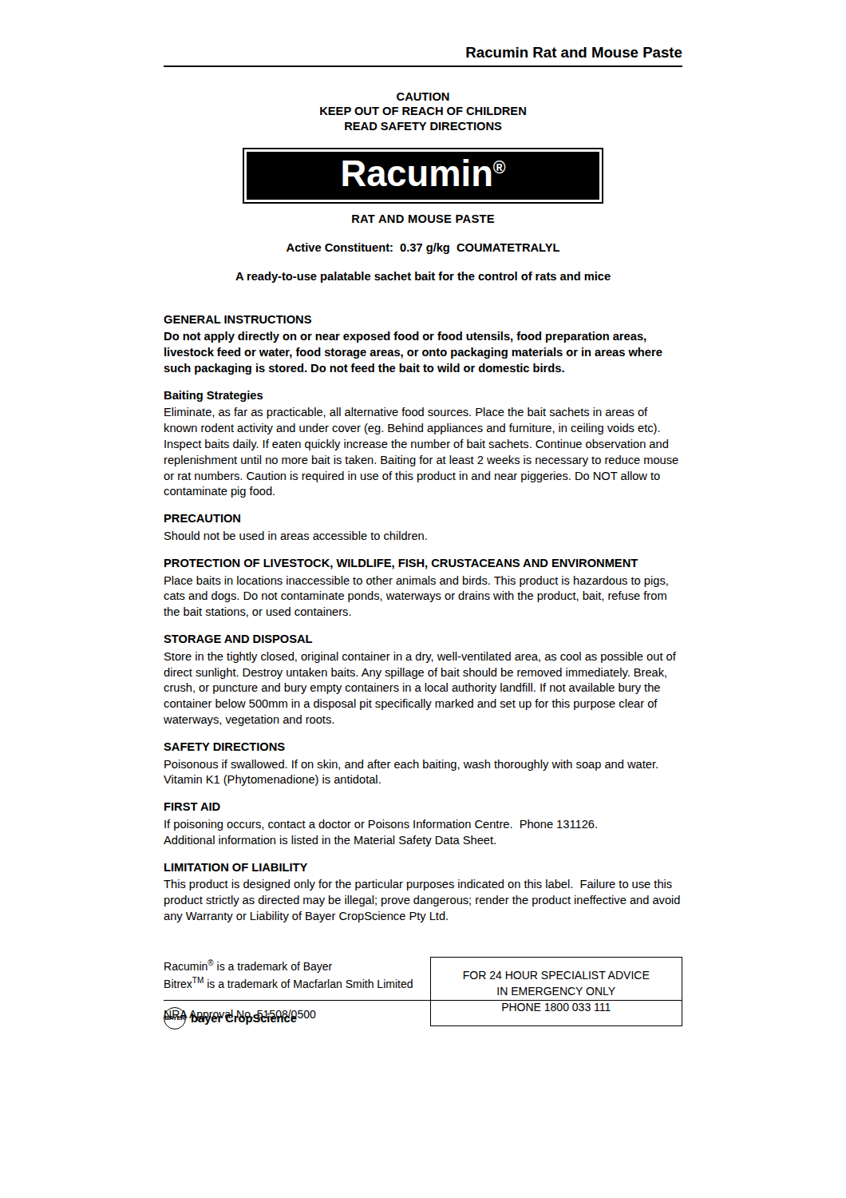Racumin Rat and Mouse Paste
CAUTION
KEEP OUT OF REACH OF CHILDREN
READ SAFETY DIRECTIONS
Racumin®
RAT AND MOUSE PASTE
Active Constituent: 0.37 g/kg COUMATETRALYL
A ready-to-use palatable sachet bait for the control of rats and mice
General Instructions
Do not apply directly on or near exposed food or food utensils, food preparation areas, livestock feed or water, food storage areas, or onto packaging materials or in areas where such packaging is stored. Do not feed the bait to wild or domestic birds.
Baiting Strategies
Eliminate, as far as practicable, all alternative food sources. Place the bait sachets in areas of known rodent activity and under cover (eg. Behind appliances and furniture, in ceiling voids etc). Inspect baits daily. If eaten quickly increase the number of bait sachets. Continue observation and replenishment until no more bait is taken. Baiting for at least 2 weeks is necessary to reduce mouse or rat numbers. Caution is required in use of this product in and near piggeries. Do NOT allow to contaminate pig food.
Precaution
Should not be used in areas accessible to children.
Protection of Livestock, Wildlife, Fish, Crustaceans and Environment
Place baits in locations inaccessible to other animals and birds. This product is hazardous to pigs, cats and dogs. Do not contaminate ponds, waterways or drains with the product, bait, refuse from the bait stations, or used containers.
Storage and Disposal
Store in the tightly closed, original container in a dry, well-ventilated area, as cool as possible out of direct sunlight. Destroy untaken baits. Any spillage of bait should be removed immediately. Break, crush, or puncture and bury empty containers in a local authority landfill. If not available bury the container below 500mm in a disposal pit specifically marked and set up for this purpose clear of waterways, vegetation and roots.
Safety Directions
Poisonous if swallowed. If on skin, and after each baiting, wash thoroughly with soap and water. Vitamin K1 (Phytomenadione) is antidotal.
First Aid
If poisoning occurs, contact a doctor or Poisons Information Centre. Phone 131126.
Additional information is listed in the Material Safety Data Sheet.
Limitation of Liability
This product is designed only for the particular purposes indicated on this label. Failure to use this product strictly as directed may be illegal; prove dangerous; render the product ineffective and avoid any Warranty or Liability of Bayer CropScience Pty Ltd.
Racumin® is a trademark of Bayer
BitrexTM is a trademark of Macfarlan Smith Limited
NRA Approval No. 51508/0500
FOR 24 HOUR SPECIALIST ADVICE
IN EMERGENCY ONLY
PHONE 1800 033 111
BAYER bayer CropScience